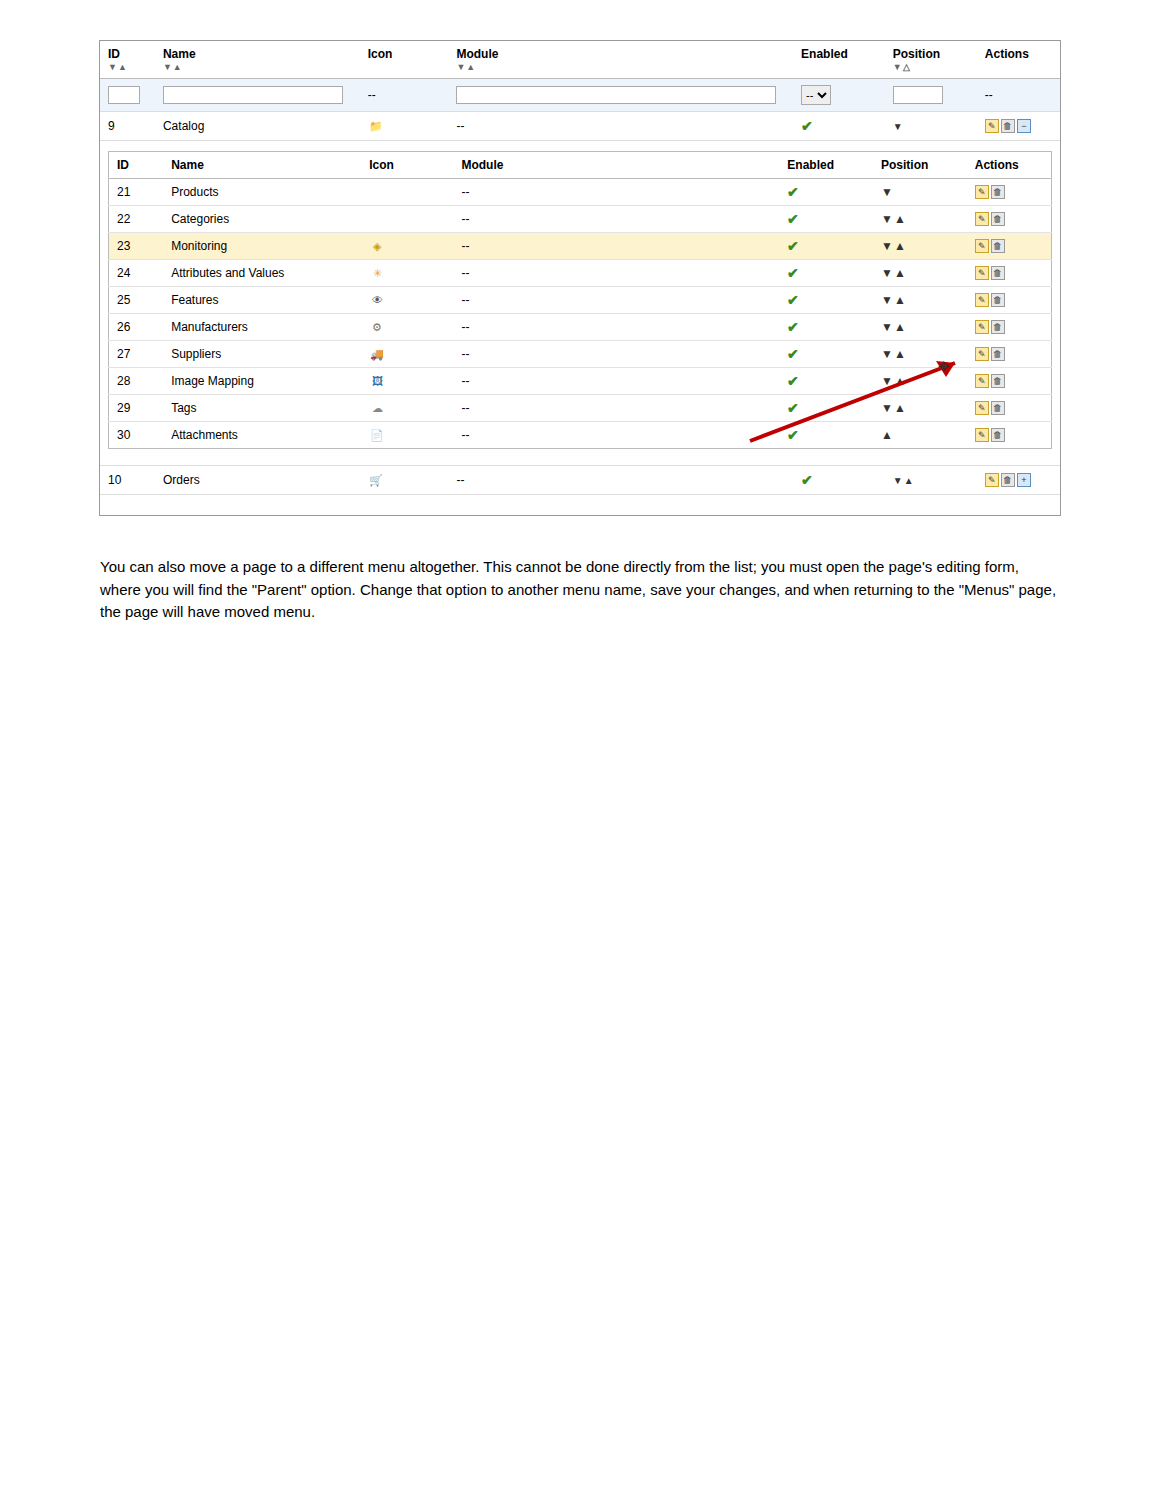✥
| ID ▼▲ | Name ▼▲ | Icon | Module ▼▲ | Enabled | Position ▼△ | Actions |
| --- | --- | --- | --- | --- | --- | --- |
| | | -- | | -- | | -- |
| 9 | Catalog | 📁 | -- | ✔ | ▼ | ✎ 🗑 − |
| / ID / Name / Icon / Module / Enabled / Position / Actions / / --- / --- / --- / --- / --- / --- / --- / / 21 / Products / / -- / ✔ / ▼ / ✎ 🗑 / / 22 / Categories / / -- / ✔ / ▼▲ / ✎ 🗑 / / 23 / Monitoring / ◈ / -- / ✔ / ▼▲ / ✎ 🗑 / / 24 / Attributes and Values / ✳ / -- / ✔ / ▼▲ / ✎ 🗑 / / 25 / Features / 👁 / -- / ✔ / ▼▲ / ✎ 🗑 / / 26 / Manufacturers / ⚙ / -- / ✔ / ▼▲ / ✎ 🗑 / / 27 / Suppliers / 🚚 / -- / ✔ / ▼▲ / ✎ 🗑 / / 28 / Image Mapping / 🖼 / -- / ✔ / ▼▲ / ✎ 🗑 / / 29 / Tags / ☁ / -- / ✔ / ▼▲ / ✎ 🗑 / / 30 / Attachments / 📄 / -- / ✔ / ▲ / ✎ 🗑 / |
| 10 | Orders | 🛒 | -- | ✔ | ▼▲ | ✎ 🗑 + |
You can also move a page to a different menu altogether. This cannot be done directly from the list; you must open the page's editing form, where you will find the "Parent" option. Change that option to another menu name, save your changes, and when returning to the "Menus" page, the page will have moved menu.